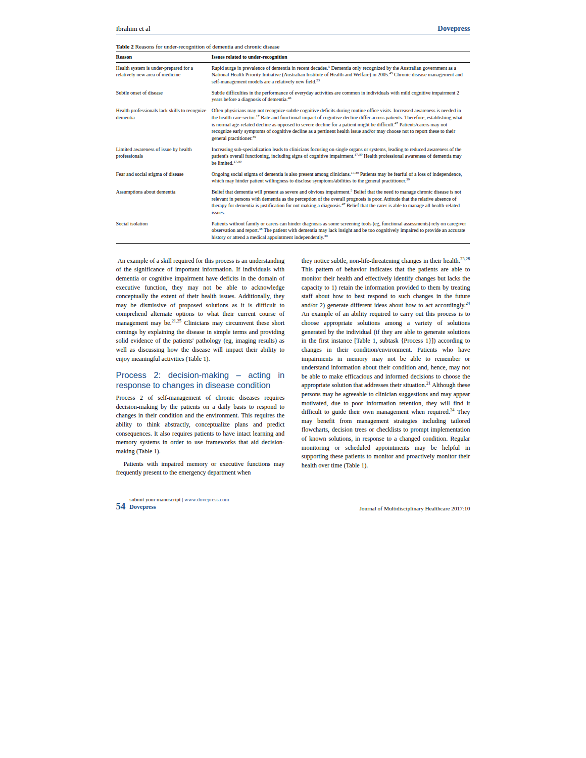Ibrahim et al
Dove press
Table 2 Reasons for under-recognition of dementia and chronic disease
| Reason | Issues related to under-recognition |
| --- | --- |
| Health system is under-prepared for a relatively new area of medicine | Rapid surge in prevalence of dementia in recent decades. 5 Dementia only recognized by the Australian government as a National Health Priority Initiative (Australian Institute of Health and Welfare) in 2005. 45 Chronic disease management and self-management models are a relatively new field. 23 |
| Subtle onset of disease | Subtle difficulties in the performance of everyday activities are common in individuals with mild cognitive impairment 2 years before a diagnosis of dementia. 46 |
| Health professionals lack skills to recognize dementia | Often physicians may not recognize subtle cognitive deficits during routine office visits. Increased awareness is needed in the health care sector. 17 Rate and functional impact of cognitive decline differ across patients. Therefore, establishing what is normal age-related decline as opposed to severe decline for a patient might be difficult. 47 Patients/carers may not recognize early symptoms of cognitive decline as a pertinent health issue and/or may choose not to report these to their general practitioner. 39 |
| Limited awareness of issue by health professionals | Increasing sub-specialization leads to clinicians focusing on single organs or systems, leading to reduced awareness of the patient's overall functioning, including signs of cognitive impairment. 17,39 Health professional awareness of dementia may be limited. 17,39 |
| Fear and social stigma of disease | Ongoing social stigma of dementia is also present among clinicians. 17,39 Patients may be fearful of a loss of independence, which may hinder patient willingness to disclose symptoms/abilities to the general practitioner. 39 |
| Assumptions about dementia | Belief that dementia will present as severe and obvious impairment. 5 Belief that the need to manage chronic disease is not relevant in persons with dementia as the perception of the overall prognosis is poor. Attitude that the relative absence of therapy for dementia is justification for not making a diagnosis. 47 Belief that the carer is able to manage all health-related issues. |
| Social isolation | Patients without family or carers can hinder diagnosis as some screening tools (eg, functional assessments) rely on caregiver observation and report. 48 The patient with dementia may lack insight and be too cognitively impaired to provide an accurate history or attend a medical appointment independently. 39 |
An example of a skill required for this process is an understanding of the significance of important information. If individuals with dementia or cognitive impairment have deficits in the domain of executive function, they may not be able to acknowledge conceptually the extent of their health issues. Additionally, they may be dismissive of proposed solutions as it is difficult to comprehend alternate options to what their current course of management may be.21,25 Clinicians may circumvent these short comings by explaining the disease in simple terms and providing solid evidence of the patients' pathology (eg, imaging results) as well as discussing how the disease will impact their ability to enjoy meaningful activities (Table 1).
Process 2: decision-making – acting in response to changes in disease condition
Process 2 of self-management of chronic diseases requires decision-making by the patients on a daily basis to respond to changes in their condition and the environment. This requires the ability to think abstractly, conceptualize plans and predict consequences. It also requires patients to have intact learning and memory systems in order to use frameworks that aid decision-making (Table 1).
Patients with impaired memory or executive functions may frequently present to the emergency department when
they notice subtle, non-life-threatening changes in their health.23,28 This pattern of behavior indicates that the patients are able to monitor their health and effectively identify changes but lacks the capacity to 1) retain the information provided to them by treating staff about how to best respond to such changes in the future and/or 2) generate different ideas about how to act accordingly.24 An example of an ability required to carry out this process is to choose appropriate solutions among a variety of solutions generated by the individual (if they are able to generate solutions in the first instance [Table 1, subtask {Process 1}]) according to changes in their condition/environment. Patients who have impairments in memory may not be able to remember or understand information about their condition and, hence, may not be able to make efficacious and informed decisions to choose the appropriate solution that addresses their situation.21 Although these persons may be agreeable to clinician suggestions and may appear motivated, due to poor information retention, they will find it difficult to guide their own management when required.24 They may benefit from management strategies including tailored flowcharts, decision trees or checklists to prompt implementation of known solutions, in response to a changed condition. Regular monitoring or scheduled appointments may be helpful in supporting these patients to monitor and proactively monitor their health over time (Table 1).
54
submit your manuscript | www.dovepress.com
Dovepress
Journal of Multidisciplinary Healthcare 2017:10